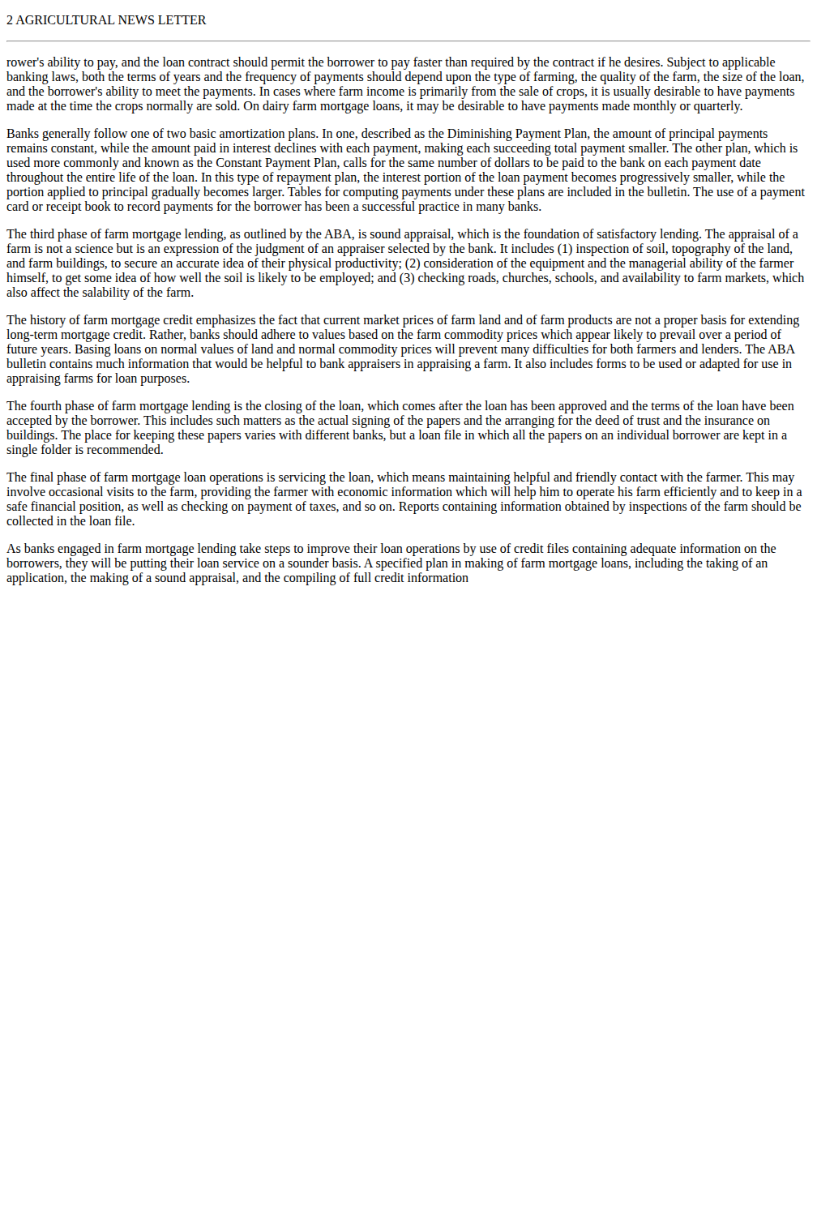2 AGRICULTURAL NEWS LETTER
rower's ability to pay, and the loan contract should permit the borrower to pay faster than required by the contract if he desires. Subject to applicable banking laws, both the terms of years and the frequency of payments should depend upon the type of farming, the quality of the farm, the size of the loan, and the borrower's ability to meet the payments. In cases where farm income is primarily from the sale of crops, it is usually desirable to have payments made at the time the crops normally are sold. On dairy farm mortgage loans, it may be desirable to have payments made monthly or quarterly.
Banks generally follow one of two basic amortization plans. In one, described as the Diminishing Payment Plan, the amount of principal payments remains constant, while the amount paid in interest declines with each payment, making each succeeding total payment smaller. The other plan, which is used more commonly and known as the Constant Payment Plan, calls for the same number of dollars to be paid to the bank on each payment date throughout the entire life of the loan. In this type of repayment plan, the interest portion of the loan payment becomes progressively smaller, while the portion applied to principal gradually becomes larger. Tables for computing payments under these plans are included in the bulletin. The use of a payment card or receipt book to record payments for the borrower has been a successful practice in many banks.
The third phase of farm mortgage lending, as outlined by the ABA, is sound appraisal, which is the foundation of satisfactory lending. The appraisal of a farm is not a science but is an expression of the judgment of an appraiser selected by the bank. It includes (1) inspection of soil, topography of the land, and farm buildings, to secure an accurate idea of their physical productivity; (2) consideration of the equipment and the managerial ability of the farmer himself, to get some idea of how well the soil is likely to be employed; and (3) checking roads, churches, schools, and availability to farm markets, which also affect the salability of the farm.
The history of farm mortgage credit emphasizes the fact that current market prices of farm land and of farm products are not a proper basis for extending long-term mortgage credit. Rather, banks should adhere to values based on the farm commodity prices which appear likely to prevail over a period of future years. Basing loans on normal values of land and normal commodity prices will prevent many difficulties for both farmers and lenders. The ABA bulletin contains much information that would be helpful to bank appraisers in appraising a farm. It also includes forms to be used or adapted for use in appraising farms for loan purposes.
The fourth phase of farm mortgage lending is the closing of the loan, which comes after the loan has been approved and the terms of the loan have been accepted by the borrower. This includes such matters as the actual signing of the papers and the arranging for the deed of trust and the insurance on buildings. The place for keeping these papers varies with different banks, but a loan file in which all the papers on an individual borrower are kept in a single folder is recommended.
The final phase of farm mortgage loan operations is servicing the loan, which means maintaining helpful and friendly contact with the farmer. This may involve occasional visits to the farm, providing the farmer with economic information which will help him to operate his farm efficiently and to keep in a safe financial position, as well as checking on payment of taxes, and so on. Reports containing information obtained by inspections of the farm should be collected in the loan file.
As banks engaged in farm mortgage lending take steps to improve their loan operations by use of credit files containing adequate information on the borrowers, they will be putting their loan service on a sounder basis. A specified plan in making of farm mortgage loans, including the taking of an application, the making of a sound appraisal, and the compiling of full credit information